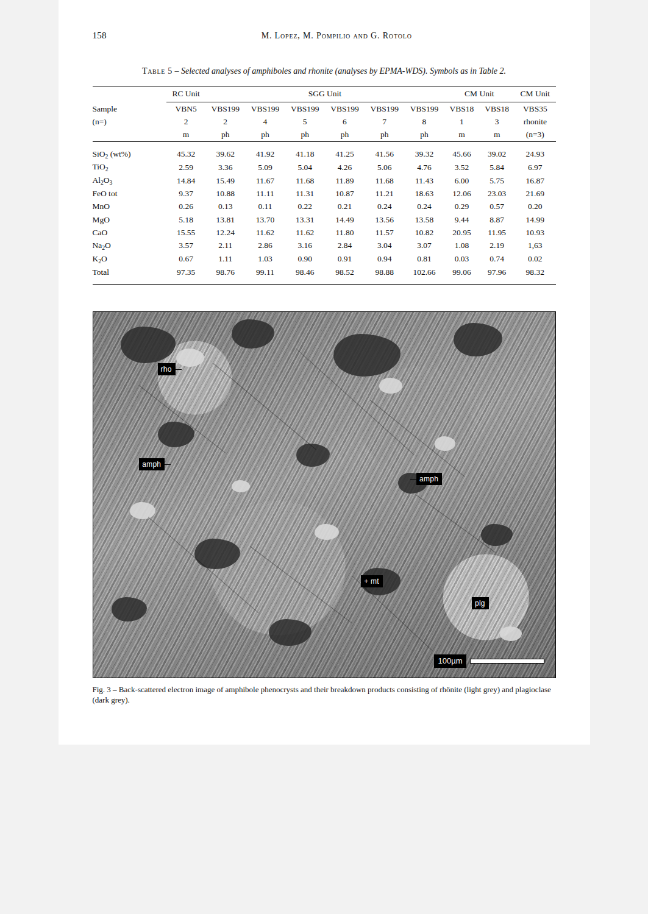158 M. Lopez, M. Pompilio and G. Rotolo
Table 5 – Selected analyses of amphiboles and rhonite (analyses by EPMA-WDS). Symbols as in Table 2.
| | RC Unit | SGG Unit | CM Unit | CM Unit |
| Sample | VBN5 | VBS199 | VBS199 | VBS199 | VBS199 | VBS199 | VBS199 | VBS18 | VBS18 | VBS35 |
| (n=) | 2 | 2 | 4 | 5 | 6 | 7 | 8 | 1 | 3 | rhonite |
| | m | ph | ph | ph | ph | ph | ph | m | m | (n=3) |
| SiO 2 (wt%) | 45.32 | 39.62 | 41.92 | 41.18 | 41.25 | 41.56 | 39.32 | 45.66 | 39.02 | 24.93 |
| TiO 2 | 2.59 | 3.36 | 5.09 | 5.04 | 4.26 | 5.06 | 4.76 | 3.52 | 5.84 | 6.97 |
| Al 2 O 3 | 14.84 | 15.49 | 11.67 | 11.68 | 11.89 | 11.68 | 11.43 | 6.00 | 5.75 | 16.87 |
| FeO tot | 9.37 | 10.88 | 11.11 | 11.31 | 10.87 | 11.21 | 18.63 | 12.06 | 23.03 | 21.69 |
| MnO | 0.26 | 0.13 | 0.11 | 0.22 | 0.21 | 0.24 | 0.24 | 0.29 | 0.57 | 0.20 |
| MgO | 5.18 | 13.81 | 13.70 | 13.31 | 14.49 | 13.56 | 13.58 | 9.44 | 8.87 | 14.99 |
| CaO | 15.55 | 12.24 | 11.62 | 11.62 | 11.80 | 11.57 | 10.82 | 20.95 | 11.95 | 10.93 |
| Na 2 O | 3.57 | 2.11 | 2.86 | 3.16 | 2.84 | 3.04 | 3.07 | 1.08 | 2.19 | 1,63 |
| K 2 O | 0.67 | 1.11 | 1.03 | 0.90 | 0.91 | 0.94 | 0.81 | 0.03 | 0.74 | 0.02 |
| Total | 97.35 | 98.76 | 99.11 | 98.46 | 98.52 | 98.88 | 102.66 | 99.06 | 97.96 | 98.32 |
rho
amph
amph
+ mt
plg
100µm
Fig. 3 – Back-scattered electron image of amphibole phenocrysts and their breakdown products consisting of rhönite (light grey) and plagioclase (dark grey).